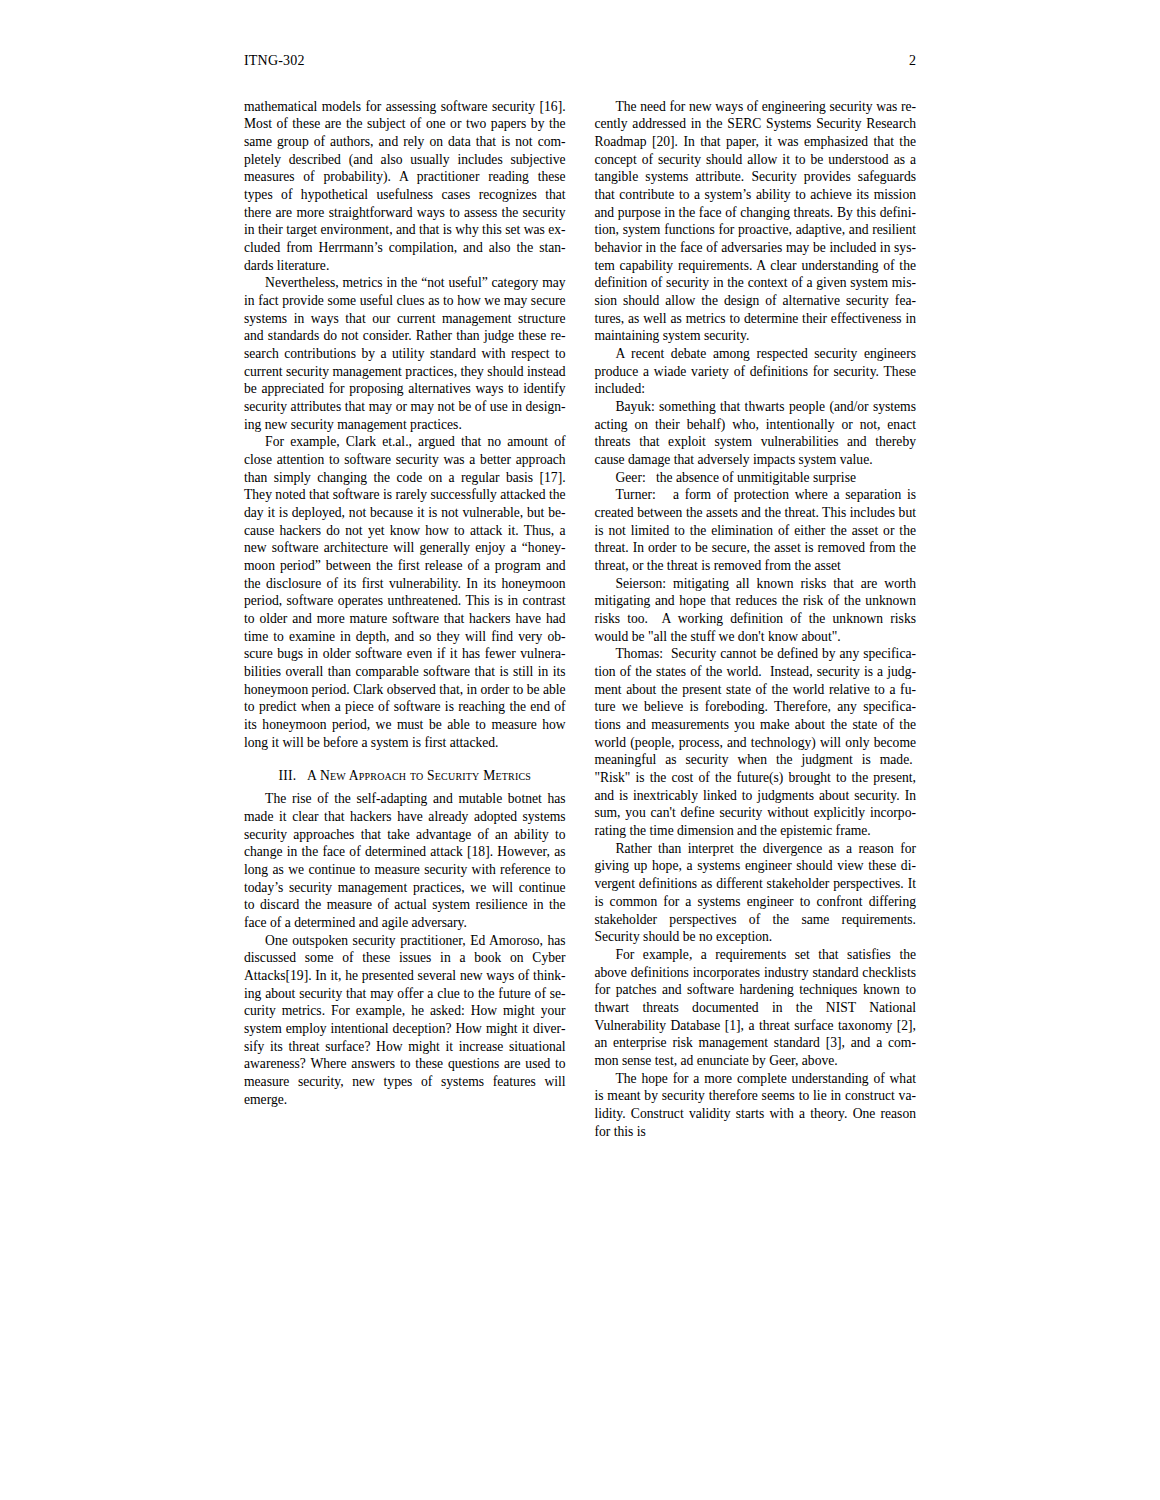ITNG-302
2
mathematical models for assessing software security [16]. Most of these are the subject of one or two papers by the same group of authors, and rely on data that is not completely described (and also usually includes subjective measures of probability). A practitioner reading these types of hypothetical usefulness cases recognizes that there are more straightforward ways to assess the security in their target environment, and that is why this set was excluded from Herrmann’s compilation, and also the standards literature.
Nevertheless, metrics in the “not useful” category may in fact provide some useful clues as to how we may secure systems in ways that our current management structure and standards do not consider. Rather than judge these research contributions by a utility standard with respect to current security management practices, they should instead be appreciated for proposing alternatives ways to identify security attributes that may or may not be of use in designing new security management practices.
For example, Clark et.al., argued that no amount of close attention to software security was a better approach than simply changing the code on a regular basis [17]. They noted that software is rarely successfully attacked the day it is deployed, not because it is not vulnerable, but because hackers do not yet know how to attack it. Thus, a new software architecture will generally enjoy a “honeymoon period” between the first release of a program and the disclosure of its first vulnerability. In its honeymoon period, software operates unthreatened. This is in contrast to older and more mature software that hackers have had time to examine in depth, and so they will find very obscure bugs in older software even if it has fewer vulnerabilities overall than comparable software that is still in its honeymoon period. Clark observed that, in order to be able to predict when a piece of software is reaching the end of its honeymoon period, we must be able to measure how long it will be before a system is first attacked.
III. A New Approach to Security Metrics
The rise of the self-adapting and mutable botnet has made it clear that hackers have already adopted systems security approaches that take advantage of an ability to change in the face of determined attack [18]. However, as long as we continue to measure security with reference to today’s security management practices, we will continue to discard the measure of actual system resilience in the face of a determined and agile adversary.
One outspoken security practitioner, Ed Amoroso, has discussed some of these issues in a book on Cyber Attacks[19]. In it, he presented several new ways of thinking about security that may offer a clue to the future of security metrics. For example, he asked: How might your system employ intentional deception? How might it diversify its threat surface? How might it increase situational awareness? Where answers to these questions are used to measure security, new types of systems features will emerge.
The need for new ways of engineering security was recently addressed in the SERC Systems Security Research Roadmap [20]. In that paper, it was emphasized that the concept of security should allow it to be understood as a tangible systems attribute. Security provides safeguards that contribute to a system’s ability to achieve its mission and purpose in the face of changing threats. By this definition, system functions for proactive, adaptive, and resilient behavior in the face of adversaries may be included in system capability requirements. A clear understanding of the definition of security in the context of a given system mission should allow the design of alternative security features, as well as metrics to determine their effectiveness in maintaining system security.
A recent debate among respected security engineers produce a wiade variety of definitions for security. These included:
Bayuk: something that thwarts people (and/or systems acting on their behalf) who, intentionally or not, enact threats that exploit system vulnerabilities and thereby cause damage that adversely impacts system value.
Geer: the absence of unmitigitable surprise
Turner: a form of protection where a separation is created between the assets and the threat. This includes but is not limited to the elimination of either the asset or the threat. In order to be secure, the asset is removed from the threat, or the threat is removed from the asset
Seierson: mitigating all known risks that are worth mitigating and hope that reduces the risk of the unknown risks too. A working definition of the unknown risks would be "all the stuff we don't know about".
Thomas: Security cannot be defined by any specification of the states of the world. Instead, security is a judgment about the present state of the world relative to a future we believe is foreboding. Therefore, any specifications and measurements you make about the state of the world (people, process, and technology) will only become meaningful as security when the judgment is made. "Risk" is the cost of the future(s) brought to the present, and is inextricably linked to judgments about security. In sum, you can't define security without explicitly incorporating the time dimension and the epistemic frame.
Rather than interpret the divergence as a reason for giving up hope, a systems engineer should view these divergent definitions as different stakeholder perspectives. It is common for a systems engineer to confront differing stakeholder perspectives of the same requirements. Security should be no exception.
For example, a requirements set that satisfies the above definitions incorporates industry standard checklists for patches and software hardening techniques known to thwart threats documented in the NIST National Vulnerability Database [1], a threat surface taxonomy [2], an enterprise risk management standard [3], and a common sense test, ad enunciate by Geer, above.
The hope for a more complete understanding of what is meant by security therefore seems to lie in construct validity. Construct validity starts with a theory. One reason for this is